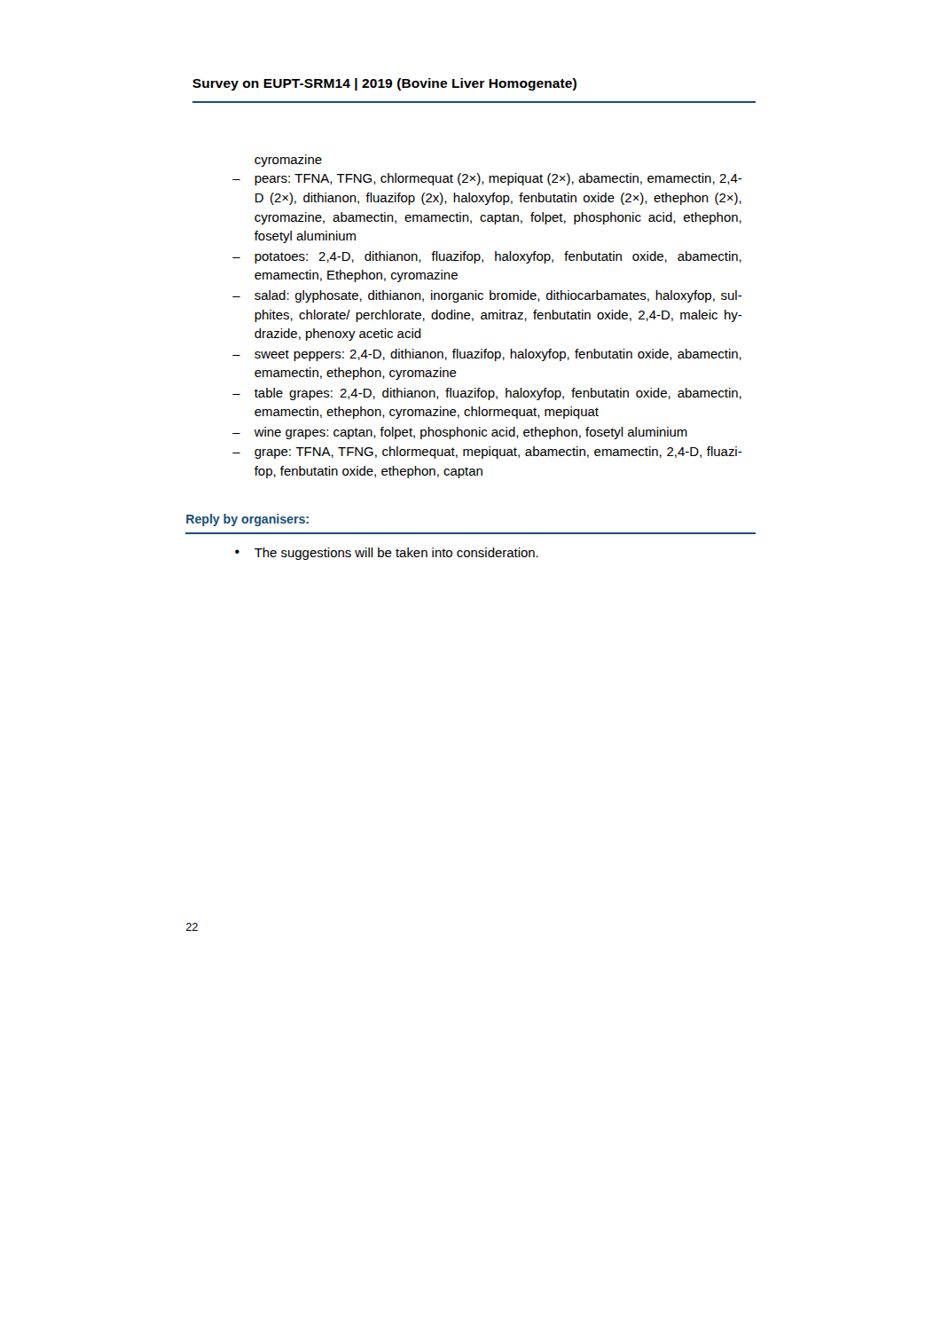Survey on EUPT-SRM14 | 2019 (Bovine Liver Homogenate)
cyromazine
pears: TFNA, TFNG, chlormequat (2×), mepiquat (2×), abamectin, emamectin, 2,4-D (2×), dithianon, fluazifop (2x), haloxyfop, fenbutatin oxide (2×), ethephon (2×), cyromazine, abamectin, emamectin, captan, folpet, phosphonic acid, ethephon, fosetyl aluminium
potatoes: 2,4-D, dithianon, fluazifop, haloxyfop, fenbutatin oxide, abamectin, emamectin, Ethephon, cyromazine
salad: glyphosate, dithianon, inorganic bromide, dithiocarbamates, haloxyfop, sulphites, chlorate/ perchlorate, dodine, amitraz, fenbutatin oxide, 2,4-D, maleic hydrazide, phenoxy acetic acid
sweet peppers: 2,4-D, dithianon, fluazifop, haloxyfop, fenbutatin oxide, abamectin, emamectin, ethephon, cyromazine
table grapes: 2,4-D, dithianon, fluazifop, haloxyfop, fenbutatin oxide, abamectin, emamectin, ethephon, cyromazine, chlormequat, mepiquat
wine grapes: captan, folpet, phosphonic acid, ethephon, fosetyl aluminium
grape: TFNA, TFNG, chlormequat, mepiquat, abamectin, emamectin, 2,4-D, fluazifop, fenbutatin oxide, ethephon, captan
Reply by organisers:
The suggestions will be taken into consideration.
22